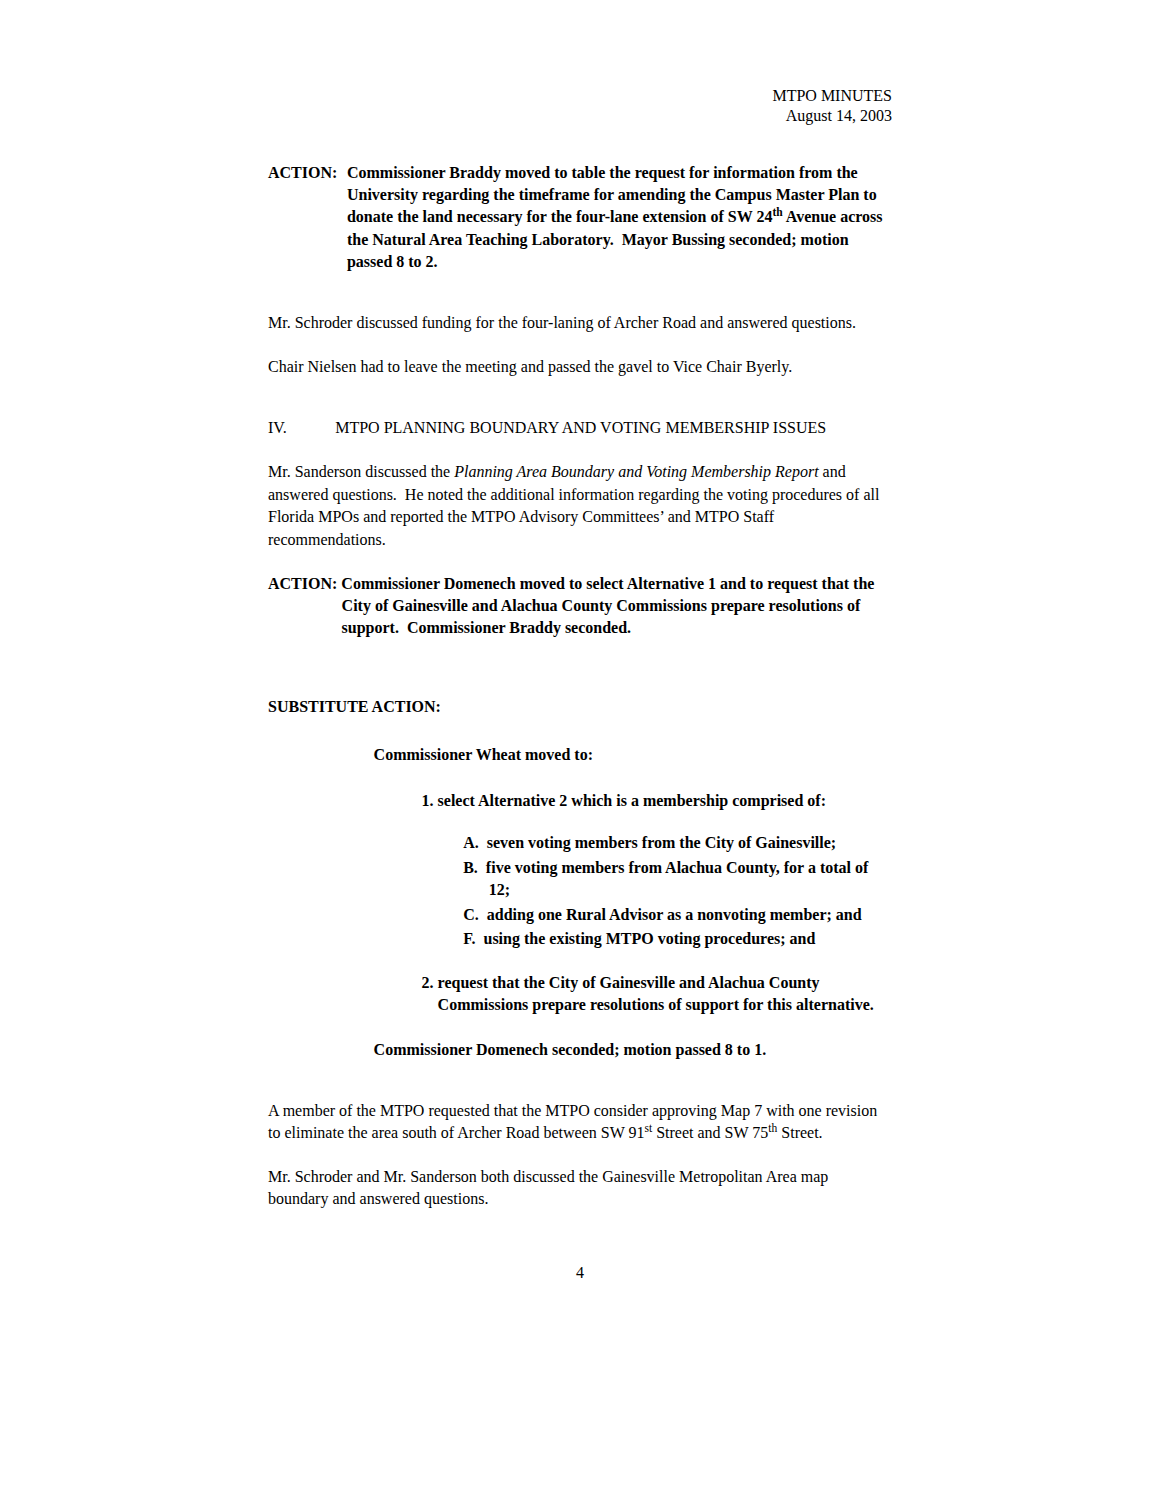MTPO MINUTES
August 14, 2003
ACTION:
Commissioner Braddy moved to table the request for information from the University regarding the timeframe for amending the Campus Master Plan to donate the land necessary for the four-lane extension of SW 24th Avenue across the Natural Area Teaching Laboratory. Mayor Bussing seconded; motion passed 8 to 2.
Mr. Schroder discussed funding for the four-laning of Archer Road and answered questions.
Chair Nielsen had to leave the meeting and passed the gavel to Vice Chair Byerly.
IV. MTPO PLANNING BOUNDARY AND VOTING MEMBERSHIP ISSUES
Mr. Sanderson discussed the Planning Area Boundary and Voting Membership Report and answered questions. He noted the additional information regarding the voting procedures of all Florida MPOs and reported the MTPO Advisory Committees’ and MTPO Staff recommendations.
ACTION: Commissioner Domenech moved to select Alternative 1 and to request that the City of Gainesville and Alachua County Commissions prepare resolutions of support. Commissioner Braddy seconded.
SUBSTITUTE ACTION:
Commissioner Wheat moved to:
select Alternative 2 which is a membership comprised of:
A. seven voting members from the City of Gainesville;
B. five voting members from Alachua County, for a total of 12;
C. adding one Rural Advisor as a nonvoting member; and
F. using the existing MTPO voting procedures; and
request that the City of Gainesville and Alachua County Commissions prepare resolutions of support for this alternative.
Commissioner Domenech seconded; motion passed 8 to 1.
A member of the MTPO requested that the MTPO consider approving Map 7 with one revision to eliminate the area south of Archer Road between SW 91st Street and SW 75th Street.
Mr. Schroder and Mr. Sanderson both discussed the Gainesville Metropolitan Area map boundary and answered questions.
4